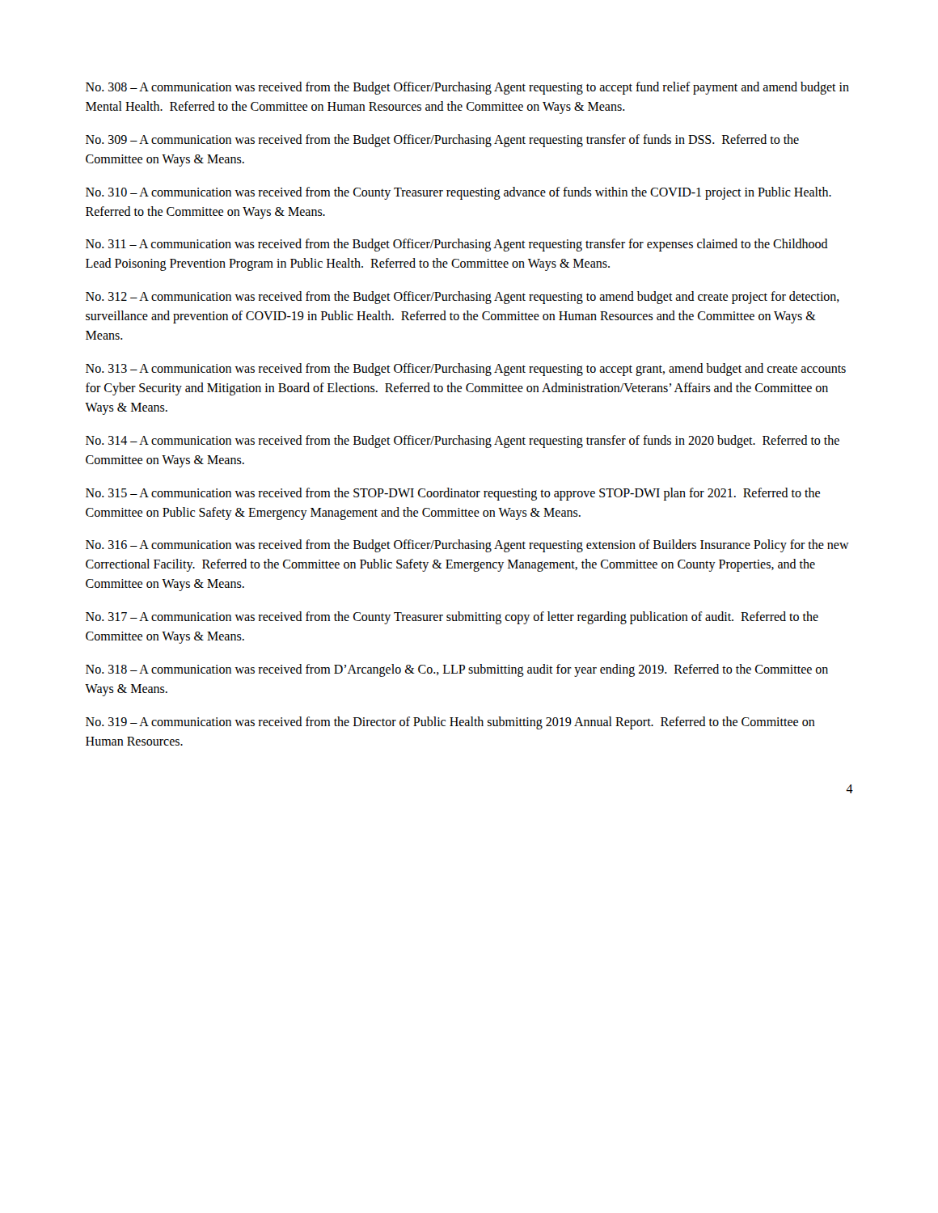No. 308 – A communication was received from the Budget Officer/Purchasing Agent requesting to accept fund relief payment and amend budget in Mental Health. Referred to the Committee on Human Resources and the Committee on Ways & Means.
No. 309 – A communication was received from the Budget Officer/Purchasing Agent requesting transfer of funds in DSS. Referred to the Committee on Ways & Means.
No. 310 – A communication was received from the County Treasurer requesting advance of funds within the COVID-1 project in Public Health. Referred to the Committee on Ways & Means.
No. 311 – A communication was received from the Budget Officer/Purchasing Agent requesting transfer for expenses claimed to the Childhood Lead Poisoning Prevention Program in Public Health. Referred to the Committee on Ways & Means.
No. 312 – A communication was received from the Budget Officer/Purchasing Agent requesting to amend budget and create project for detection, surveillance and prevention of COVID-19 in Public Health. Referred to the Committee on Human Resources and the Committee on Ways & Means.
No. 313 – A communication was received from the Budget Officer/Purchasing Agent requesting to accept grant, amend budget and create accounts for Cyber Security and Mitigation in Board of Elections. Referred to the Committee on Administration/Veterans’ Affairs and the Committee on Ways & Means.
No. 314 – A communication was received from the Budget Officer/Purchasing Agent requesting transfer of funds in 2020 budget. Referred to the Committee on Ways & Means.
No. 315 – A communication was received from the STOP-DWI Coordinator requesting to approve STOP-DWI plan for 2021. Referred to the Committee on Public Safety & Emergency Management and the Committee on Ways & Means.
No. 316 – A communication was received from the Budget Officer/Purchasing Agent requesting extension of Builders Insurance Policy for the new Correctional Facility. Referred to the Committee on Public Safety & Emergency Management, the Committee on County Properties, and the Committee on Ways & Means.
No. 317 – A communication was received from the County Treasurer submitting copy of letter regarding publication of audit. Referred to the Committee on Ways & Means.
No. 318 – A communication was received from D’Arcangelo & Co., LLP submitting audit for year ending 2019. Referred to the Committee on Ways & Means.
No. 319 – A communication was received from the Director of Public Health submitting 2019 Annual Report. Referred to the Committee on Human Resources.
4